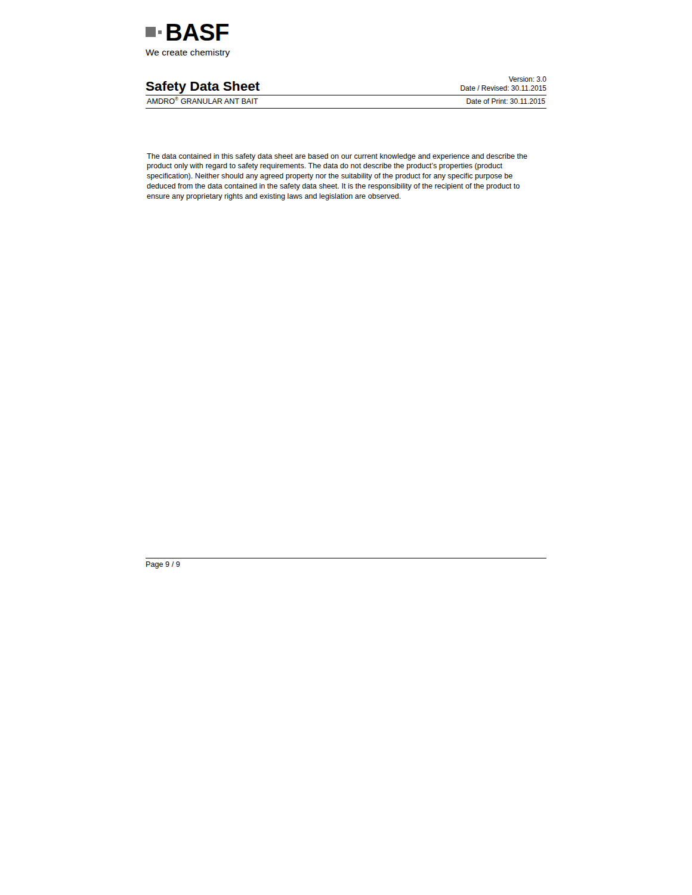BASF
We create chemistry
Safety Data Sheet
Version: 3.0
Date / Revised: 30.11.2015
AMDRO® GRANULAR ANT BAIT
Date of Print: 30.11.2015
The data contained in this safety data sheet are based on our current knowledge and experience and describe the product only with regard to safety requirements. The data do not describe the product’s properties (product specification). Neither should any agreed property nor the suitability of the product for any specific purpose be deduced from the data contained in the safety data sheet. It is the responsibility of the recipient of the product to ensure any proprietary rights and existing laws and legislation are observed.
Page 9 / 9